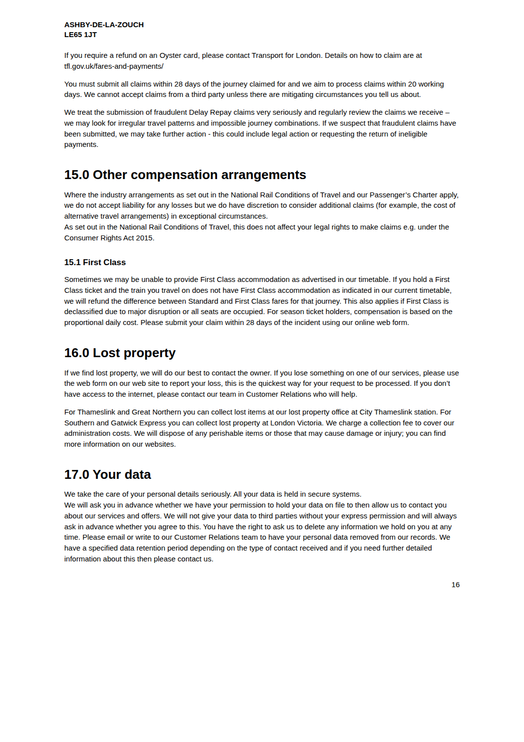ASHBY-DE-LA-ZOUCH
LE65 1JT
If you require a refund on an Oyster card, please contact Transport for London. Details on how to claim are at tfl.gov.uk/fares-and-payments/
You must submit all claims within 28 days of the journey claimed for and we aim to process claims within 20 working days. We cannot accept claims from a third party unless there are mitigating circumstances you tell us about.
We treat the submission of fraudulent Delay Repay claims very seriously and regularly review the claims we receive – we may look for irregular travel patterns and impossible journey combinations. If we suspect that fraudulent claims have been submitted, we may take further action - this could include legal action or requesting the return of ineligible payments.
15.0 Other compensation arrangements
Where the industry arrangements as set out in the National Rail Conditions of Travel and our Passenger’s Charter apply, we do not accept liability for any losses but we do have discretion to consider additional claims (for example, the cost of alternative travel arrangements) in exceptional circumstances.
As set out in the National Rail Conditions of Travel, this does not affect your legal rights to make claims e.g. under the Consumer Rights Act 2015.
15.1 First Class
Sometimes we may be unable to provide First Class accommodation as advertised in our timetable. If you hold a First Class ticket and the train you travel on does not have First Class accommodation as indicated in our current timetable, we will refund the difference between Standard and First Class fares for that journey. This also applies if First Class is declassified due to major disruption or all seats are occupied. For season ticket holders, compensation is based on the proportional daily cost. Please submit your claim within 28 days of the incident using our online web form.
16.0 Lost property
If we find lost property, we will do our best to contact the owner. If you lose something on one of our services, please use the web form on our web site to report your loss, this is the quickest way for your request to be processed. If you don’t have access to the internet, please contact our team in Customer Relations who will help.
For Thameslink and Great Northern you can collect lost items at our lost property office at City Thameslink station. For Southern and Gatwick Express you can collect lost property at London Victoria. We charge a collection fee to cover our administration costs. We will dispose of any perishable items or those that may cause damage or injury; you can find more information on our websites.
17.0 Your data
We take the care of your personal details seriously. All your data is held in secure systems.
We will ask you in advance whether we have your permission to hold your data on file to then allow us to contact you about our services and offers. We will not give your data to third parties without your express permission and will always ask in advance whether you agree to this. You have the right to ask us to delete any information we hold on you at any time. Please email or write to our Customer Relations team to have your personal data removed from our records. We have a specified data retention period depending on the type of contact received and if you need further detailed information about this then please contact us.
16